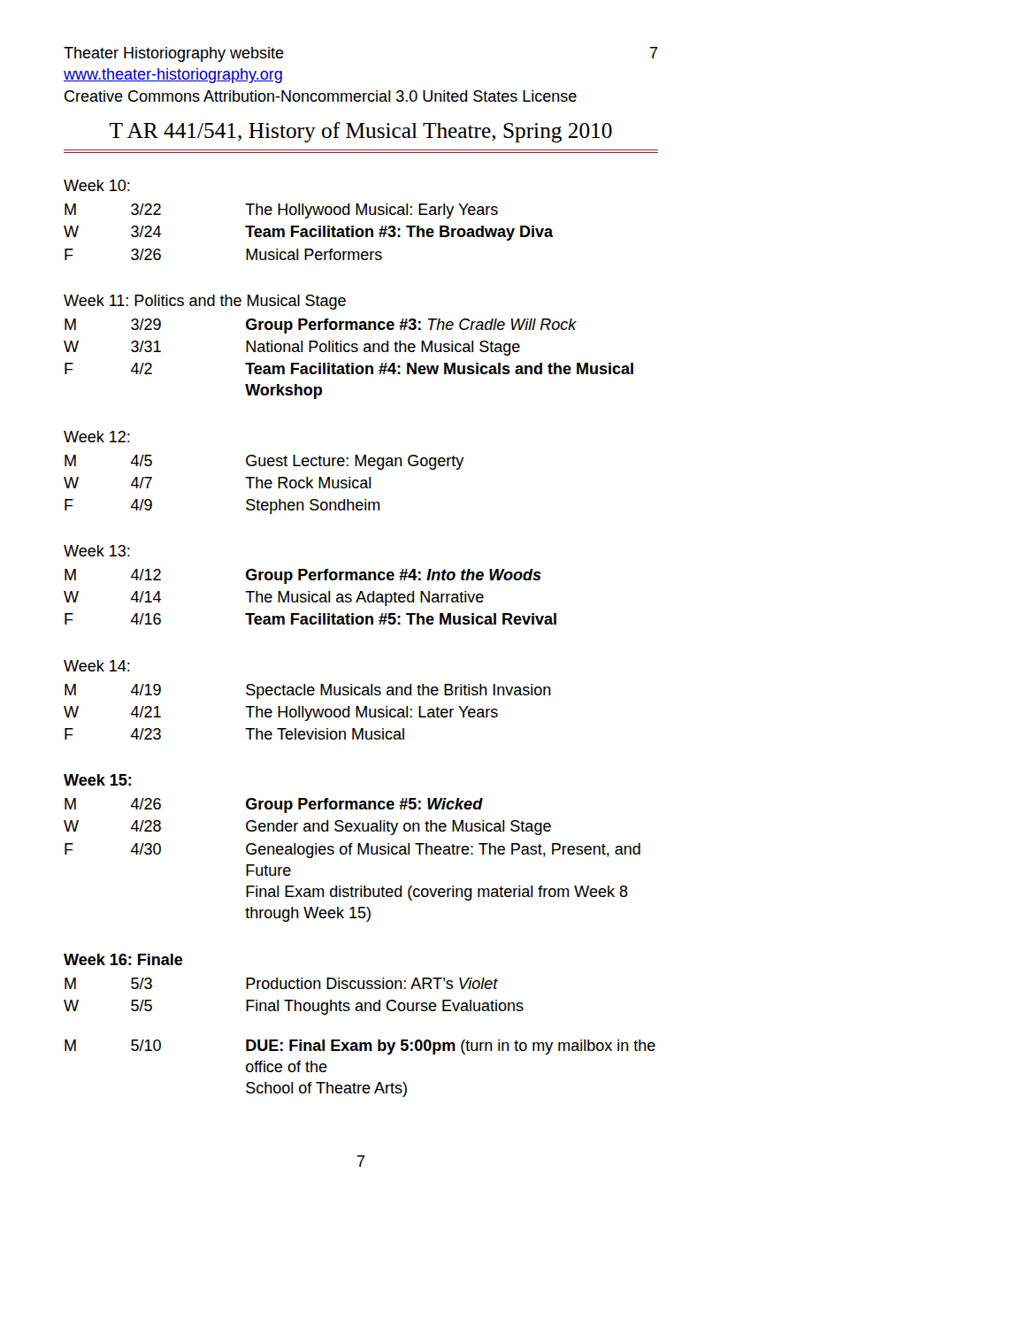7 Theater Historiography website
www.theater-historiography.org
Creative Commons Attribution-Noncommercial 3.0 United States License
T AR 441/541, History of Musical Theatre, Spring 2010
Week 10:
| M | 3/22 | The Hollywood Musical: Early Years |
| W | 3/24 | Team Facilitation #3: The Broadway Diva |
| F | 3/26 | Musical Performers |
Week 11: Politics and the Musical Stage
| M | 3/29 | Group Performance #3: The Cradle Will Rock |
| W | 3/31 | National Politics and the Musical Stage |
| F | 4/2 | Team Facilitation #4: New Musicals and the Musical Workshop |
Week 12:
| M | 4/5 | Guest Lecture: Megan Gogerty |
| W | 4/7 | The Rock Musical |
| F | 4/9 | Stephen Sondheim |
Week 13:
| M | 4/12 | Group Performance #4: Into the Woods |
| W | 4/14 | The Musical as Adapted Narrative |
| F | 4/16 | Team Facilitation #5: The Musical Revival |
Week 14:
| M | 4/19 | Spectacle Musicals and the British Invasion |
| W | 4/21 | The Hollywood Musical: Later Years |
| F | 4/23 | The Television Musical |
Week 15:
| M | 4/26 | Group Performance #5: Wicked |
| W | 4/28 | Gender and Sexuality on the Musical Stage |
| F | 4/30 | Genealogies of Musical Theatre: The Past, Present, and Future Final Exam distributed (covering material from Week 8 through Week 15) |
Week 16: Finale
| M | 5/3 | Production Discussion: ART’s Violet |
| W | 5/5 | Final Thoughts and Course Evaluations |
| M | 5/10 | DUE: Final Exam by 5:00pm (turn in to my mailbox in the office of the School of Theatre Arts) |
7